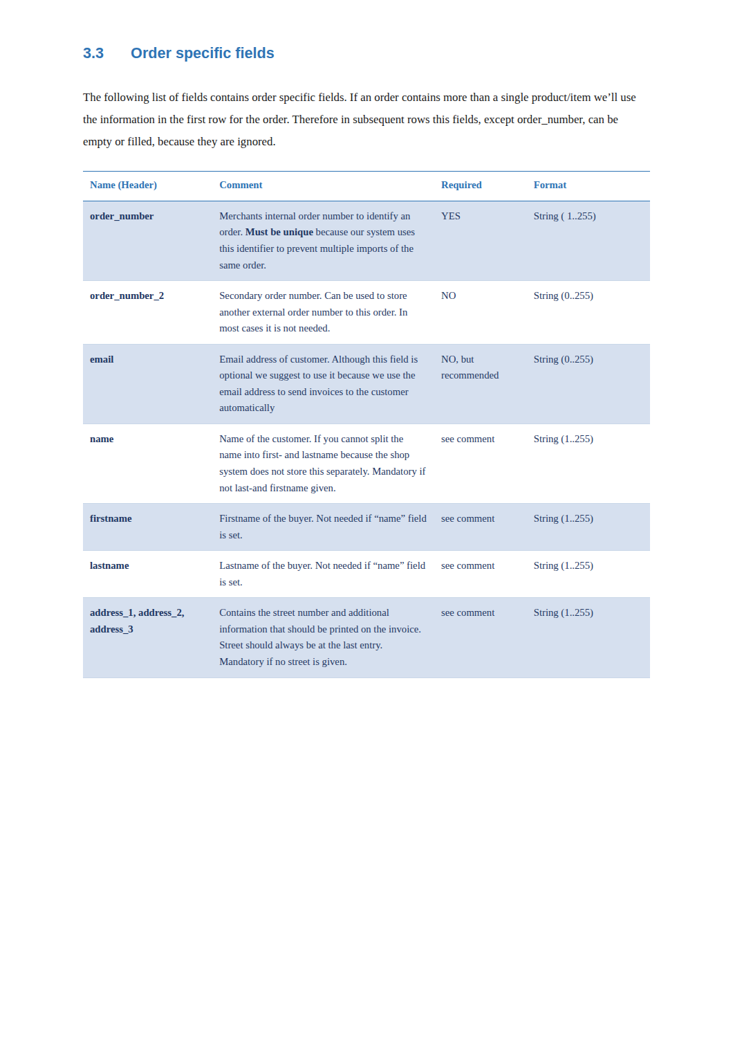3.3 Order specific fields
The following list of fields contains order specific fields. If an order contains more than a single product/item we’ll use the information in the first row for the order. Therefore in subsequent rows this fields, except order_number, can be empty or filled, because they are ignored.
| Name (Header) | Comment | Required | Format |
| --- | --- | --- | --- |
| order_number | Merchants internal order number to identify an order. Must be unique because our system uses this identifier to prevent multiple imports of the same order. | YES | String ( 1..255) |
| order_number_2 | Secondary order number. Can be used to store another external order number to this order. In most cases it is not needed. | NO | String (0..255) |
| email | Email address of customer. Although this field is optional we suggest to use it because we use the email address to send invoices to the customer automatically | NO, but recommended | String (0..255) |
| name | Name of the customer. If you cannot split the name into first- and lastname because the shop system does not store this separately. Mandatory if not last-and firstname given. | see comment | String (1..255) |
| firstname | Firstname of the buyer. Not needed if “name” field is set. | see comment | String (1..255) |
| lastname | Lastname of the buyer. Not needed if “name” field is set. | see comment | String (1..255) |
| address_1, address_2, address_3 | Contains the street number and additional information that should be printed on the invoice. Street should always be at the last entry. Mandatory if no street is given. | see comment | String (1..255) |